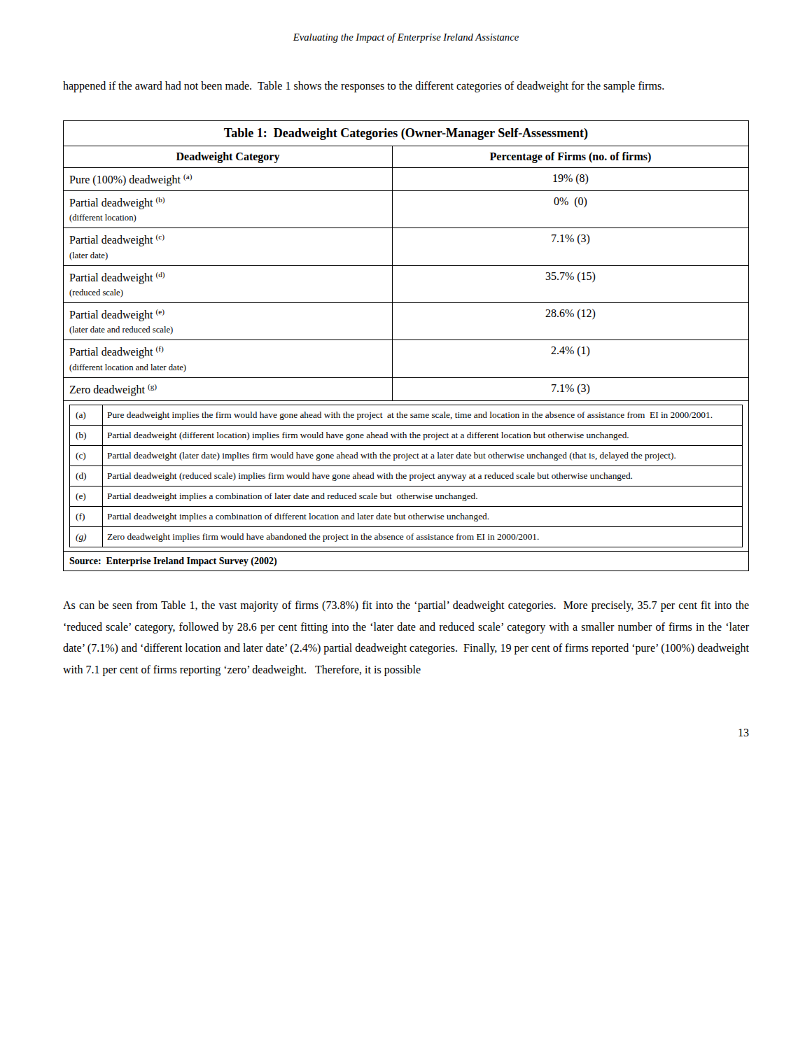Evaluating the Impact of Enterprise Ireland Assistance
happened if the award had not been made. Table 1 shows the responses to the different categories of deadweight for the sample firms.
Table 1: Deadweight Categories (Owner-Manager Self-Assessment)
| Deadweight Category | Percentage of Firms (no. of firms) |
| --- | --- |
| Pure (100%) deadweight (a) | 19% (8) |
| Partial deadweight (b) (different location) | 0% (0) |
| Partial deadweight (c) (later date) | 7.1% (3) |
| Partial deadweight (d) (reduced scale) | 35.7% (15) |
| Partial deadweight (e) (later date and reduced scale) | 28.6% (12) |
| Partial deadweight (f) (different location and later date) | 2.4% (1) |
| Zero deadweight (g) | 7.1% (3) |
| / (a) / Pure deadweight implies the firm would have gone ahead with the project at the same scale, time and location in the absence of assistance from EI in 2000/2001. / / (b) / Partial deadweight (different location) implies firm would have gone ahead with the project at a different location but otherwise unchanged. / / (c) / Partial deadweight (later date) implies firm would have gone ahead with the project at a later date but otherwise unchanged (that is, delayed the project). / / (d) / Partial deadweight (reduced scale) implies firm would have gone ahead with the project anyway at a reduced scale but otherwise unchanged. / / (e) / Partial deadweight implies a combination of later date and reduced scale but otherwise unchanged. / / (f) / Partial deadweight implies a combination of different location and later date but otherwise unchanged. / / (g) / Zero deadweight implies firm would have abandoned the project in the absence of assistance from EI in 2000/2001. / |
| Source: Enterprise Ireland Impact Survey (2002) |
As can be seen from Table 1, the vast majority of firms (73.8%) fit into the ‘partial’ deadweight categories. More precisely, 35.7 per cent fit into the ‘reduced scale’ category, followed by 28.6 per cent fitting into the ‘later date and reduced scale’ category with a smaller number of firms in the ‘later date’ (7.1%) and ‘different location and later date’ (2.4%) partial deadweight categories. Finally, 19 per cent of firms reported ‘pure’ (100%) deadweight with 7.1 per cent of firms reporting ‘zero’ deadweight. Therefore, it is possible
13